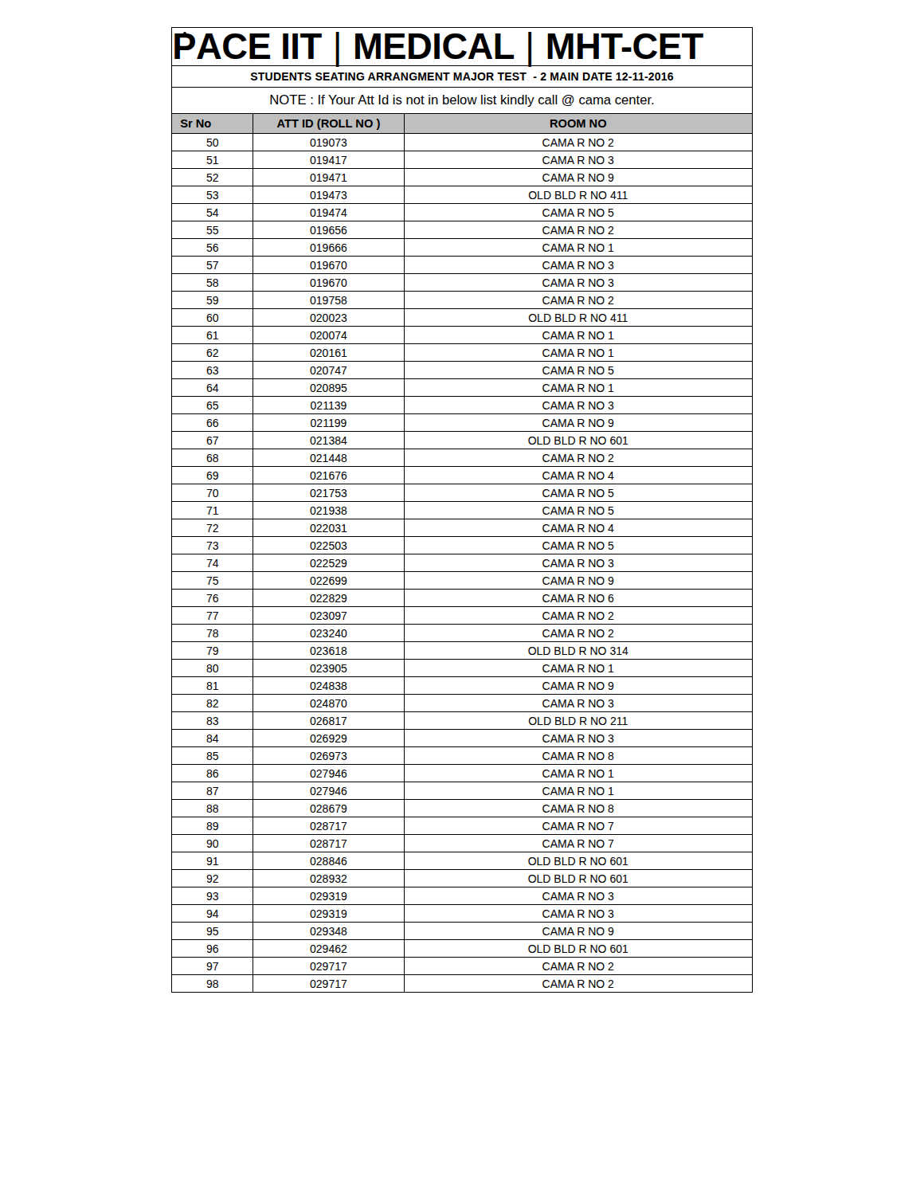| P ACE IIT / MEDICAL / MHT-CET |
| --- |
| STUDENTS SEATING ARRANGMENT MAJOR TEST - 2 MAIN DATE 12-11-2016 |
| NOTE : If Your Att Id is not in below list kindly call @ cama center. |
| Sr No | ATT ID (ROLL NO ) | ROOM NO |
| 50 | 019073 | CAMA R NO 2 |
| 51 | 019417 | CAMA R NO 3 |
| 52 | 019471 | CAMA R NO 9 |
| 53 | 019473 | OLD BLD R NO 411 |
| 54 | 019474 | CAMA R NO 5 |
| 55 | 019656 | CAMA R NO 2 |
| 56 | 019666 | CAMA R NO 1 |
| 57 | 019670 | CAMA R NO 3 |
| 58 | 019670 | CAMA R NO 3 |
| 59 | 019758 | CAMA R NO 2 |
| 60 | 020023 | OLD BLD R NO 411 |
| 61 | 020074 | CAMA R NO 1 |
| 62 | 020161 | CAMA R NO 1 |
| 63 | 020747 | CAMA R NO 5 |
| 64 | 020895 | CAMA R NO 1 |
| 65 | 021139 | CAMA R NO 3 |
| 66 | 021199 | CAMA R NO 9 |
| 67 | 021384 | OLD BLD R NO 601 |
| 68 | 021448 | CAMA R NO 2 |
| 69 | 021676 | CAMA R NO 4 |
| 70 | 021753 | CAMA R NO 5 |
| 71 | 021938 | CAMA R NO 5 |
| 72 | 022031 | CAMA R NO 4 |
| 73 | 022503 | CAMA R NO 5 |
| 74 | 022529 | CAMA R NO 3 |
| 75 | 022699 | CAMA R NO 9 |
| 76 | 022829 | CAMA R NO 6 |
| 77 | 023097 | CAMA R NO 2 |
| 78 | 023240 | CAMA R NO 2 |
| 79 | 023618 | OLD BLD R NO 314 |
| 80 | 023905 | CAMA R NO 1 |
| 81 | 024838 | CAMA R NO 9 |
| 82 | 024870 | CAMA R NO 3 |
| 83 | 026817 | OLD BLD R NO 211 |
| 84 | 026929 | CAMA R NO 3 |
| 85 | 026973 | CAMA R NO 8 |
| 86 | 027946 | CAMA R NO 1 |
| 87 | 027946 | CAMA R NO 1 |
| 88 | 028679 | CAMA R NO 8 |
| 89 | 028717 | CAMA R NO 7 |
| 90 | 028717 | CAMA R NO 7 |
| 91 | 028846 | OLD BLD R NO 601 |
| 92 | 028932 | OLD BLD R NO 601 |
| 93 | 029319 | CAMA R NO 3 |
| 94 | 029319 | CAMA R NO 3 |
| 95 | 029348 | CAMA R NO 9 |
| 96 | 029462 | OLD BLD R NO 601 |
| 97 | 029717 | CAMA R NO 2 |
| 98 | 029717 | CAMA R NO 2 |